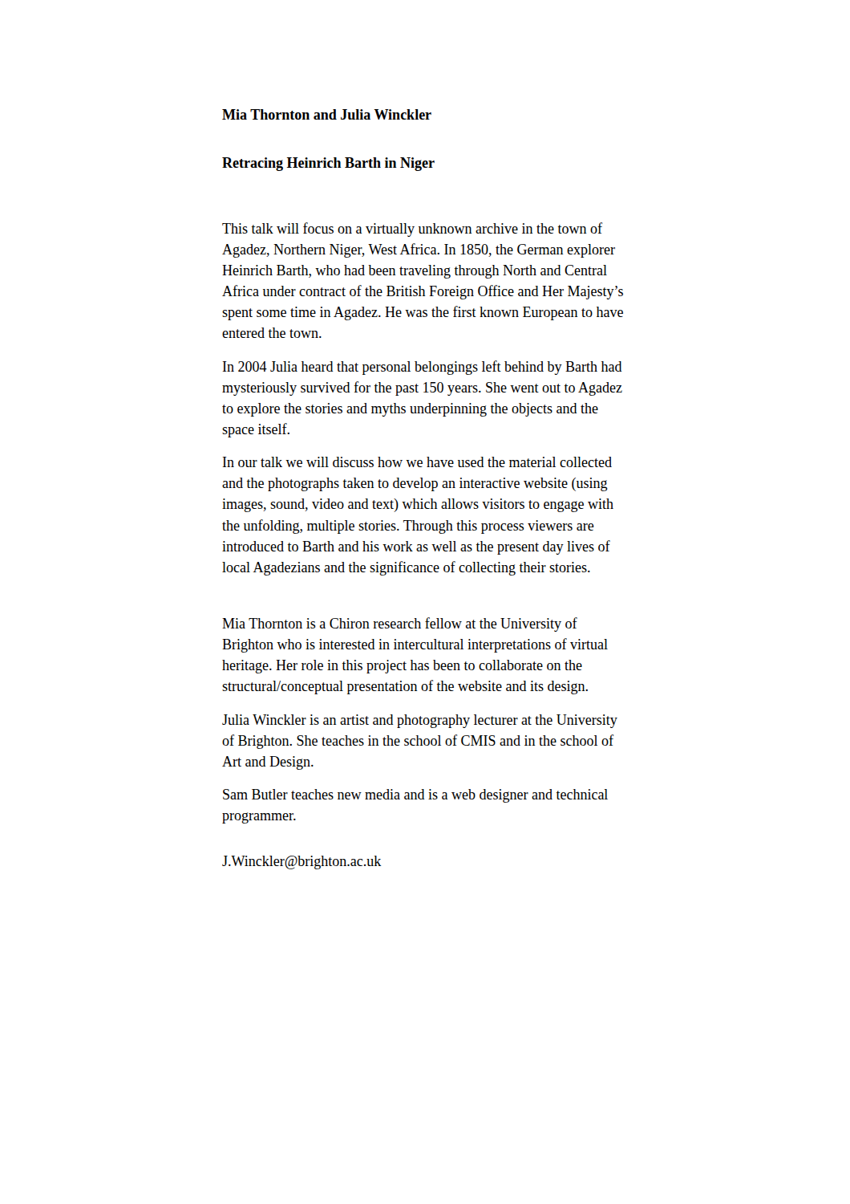Mia Thornton and Julia Winckler
Retracing Heinrich Barth in Niger
This talk will focus on a virtually unknown archive in the town of Agadez, Northern Niger, West Africa. In 1850, the German explorer Heinrich Barth, who had been traveling through North and Central Africa under contract of the British Foreign Office and Her Majesty’s spent some time in Agadez. He was the first known European to have entered the town.
In 2004 Julia heard that personal belongings left behind by Barth had mysteriously survived for the past 150 years. She went out to Agadez to explore the stories and myths underpinning the objects and the space itself.
In our talk we will discuss how we have used the material collected and the photographs taken to develop an interactive website (using images, sound, video and text) which allows visitors to engage with the unfolding, multiple stories. Through this process viewers are introduced to Barth and his work as well as the present day lives of local Agadezians and the significance of collecting their stories.
Mia Thornton is a Chiron research fellow at the University of Brighton who is interested in intercultural interpretations of virtual heritage. Her role in this project has been to collaborate on the structural/conceptual presentation of the website and its design.
Julia Winckler is an artist and photography lecturer at the University of Brighton. She teaches in the school of CMIS and in the school of Art and Design.
Sam Butler teaches new media and is a web designer and technical programmer.
J.Winckler@brighton.ac.uk